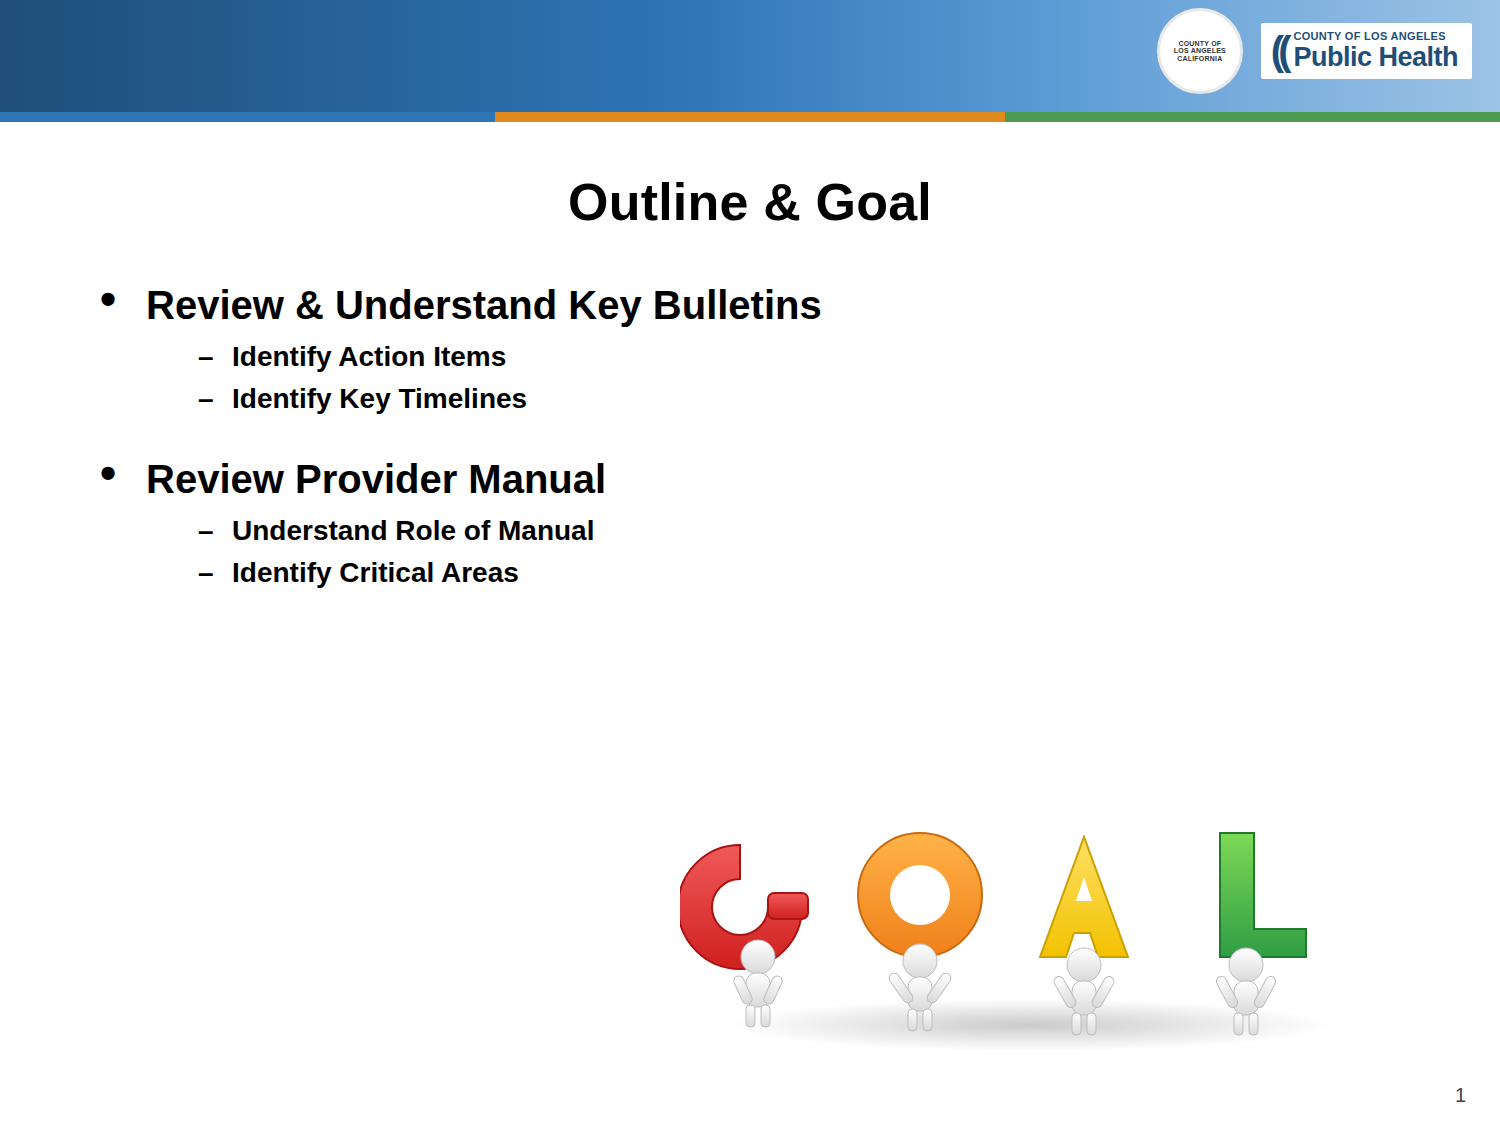COUNTY OF
LOS ANGELES
CALIFORNIA
(( County of Los Angeles Public Health
Outline & Goal
Review & Understand Key Bulletins
Identify Action Items
Identify Key Timelines
Review Provider Manual
Understand Role of Manual
Identify Critical Areas
1